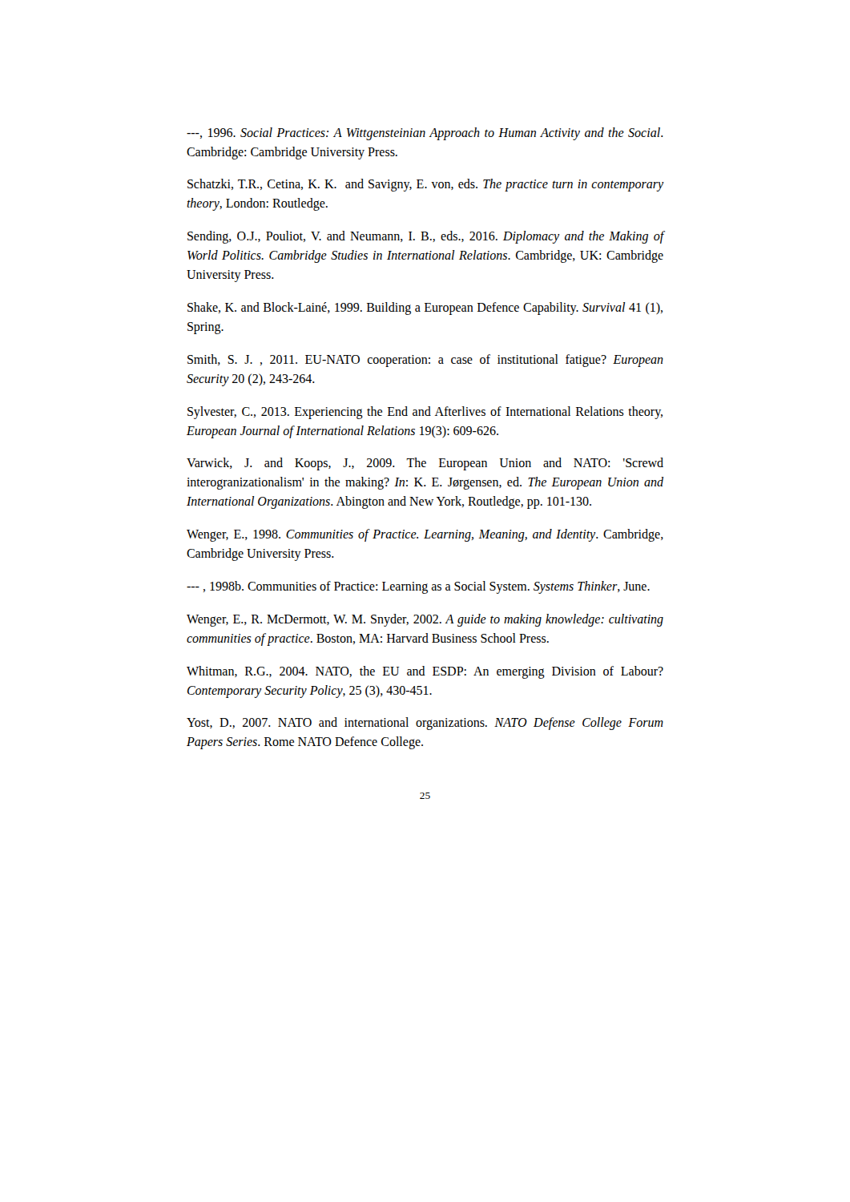---, 1996. Social Practices: A Wittgensteinian Approach to Human Activity and the Social. Cambridge: Cambridge University Press.
Schatzki, T.R., Cetina, K. K. and Savigny, E. von, eds. The practice turn in contemporary theory, London: Routledge.
Sending, O.J., Pouliot, V. and Neumann, I. B., eds., 2016. Diplomacy and the Making of World Politics. Cambridge Studies in International Relations. Cambridge, UK: Cambridge University Press.
Shake, K. and Block-Lainé, 1999. Building a European Defence Capability. Survival 41 (1), Spring.
Smith, S. J. , 2011. EU-NATO cooperation: a case of institutional fatigue? European Security 20 (2), 243-264.
Sylvester, C., 2013. Experiencing the End and Afterlives of International Relations theory, European Journal of International Relations 19(3): 609-626.
Varwick, J. and Koops, J., 2009. The European Union and NATO: 'Screwd interogranizationalism' in the making? In: K. E. Jørgensen, ed. The European Union and International Organizations. Abington and New York, Routledge, pp. 101-130.
Wenger, E., 1998. Communities of Practice. Learning, Meaning, and Identity. Cambridge, Cambridge University Press.
--- , 1998b. Communities of Practice: Learning as a Social System. Systems Thinker, June.
Wenger, E., R. McDermott, W. M. Snyder, 2002. A guide to making knowledge: cultivating communities of practice. Boston, MA: Harvard Business School Press.
Whitman, R.G., 2004. NATO, the EU and ESDP: An emerging Division of Labour? Contemporary Security Policy, 25 (3), 430-451.
Yost, D., 2007. NATO and international organizations. NATO Defense College Forum Papers Series. Rome NATO Defence College.
25